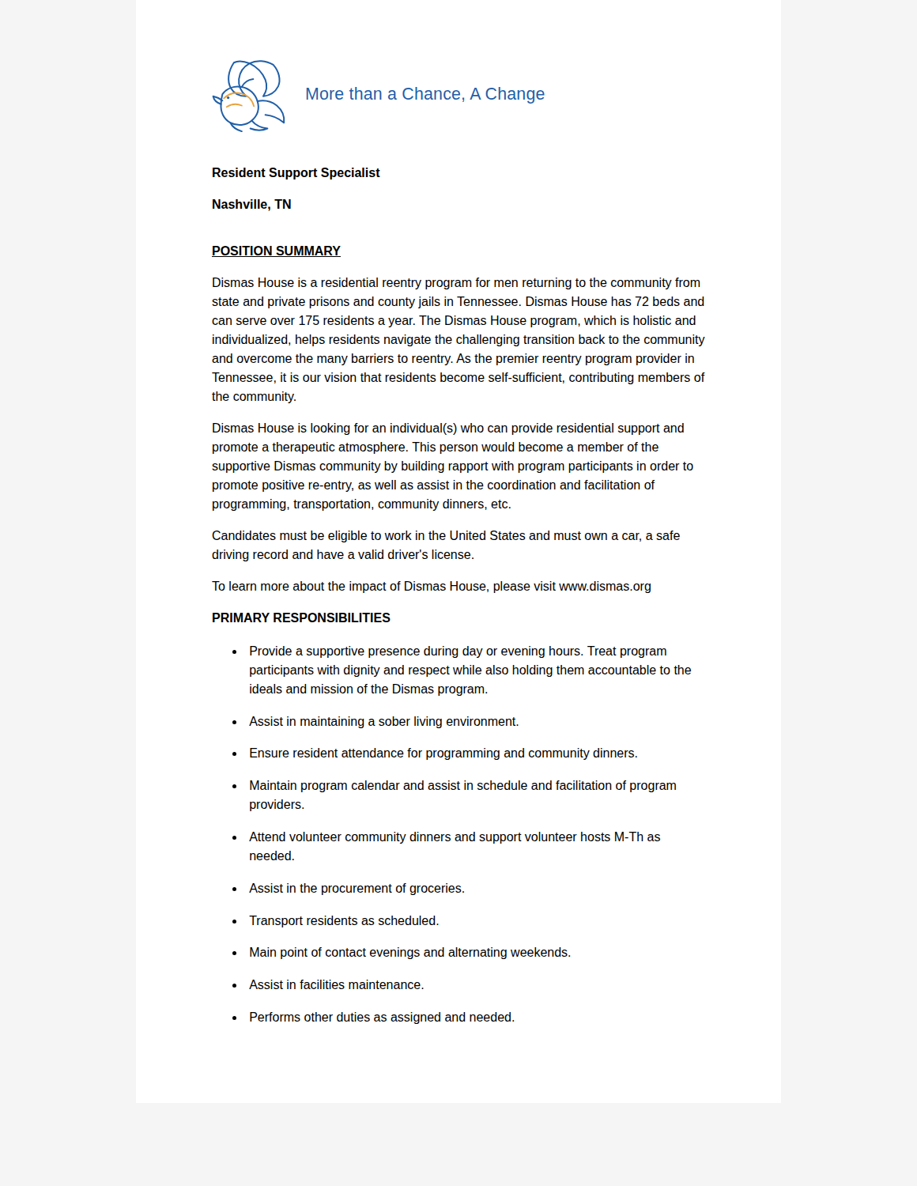More than a Chance, A Change
Resident Support Specialist
Nashville, TN
Position Summary
Dismas House is a residential reentry program for men returning to the community from state and private prisons and county jails in Tennessee. Dismas House has 72 beds and can serve over 175 residents a year. The Dismas House program, which is holistic and individualized, helps residents navigate the challenging transition back to the community and overcome the many barriers to reentry. As the premier reentry program provider in Tennessee, it is our vision that residents become self-sufficient, contributing members of the community.
Dismas House is looking for an individual(s) who can provide residential support and promote a therapeutic atmosphere. This person would become a member of the supportive Dismas community by building rapport with program participants in order to promote positive re-entry, as well as assist in the coordination and facilitation of programming, transportation, community dinners, etc.
Candidates must be eligible to work in the United States and must own a car, a safe driving record and have a valid driver's license.
To learn more about the impact of Dismas House, please visit www.dismas.org
Primary Responsibilities
Provide a supportive presence during day or evening hours. Treat program participants with dignity and respect while also holding them accountable to the ideals and mission of the Dismas program.
Assist in maintaining a sober living environment.
Ensure resident attendance for programming and community dinners.
Maintain program calendar and assist in schedule and facilitation of program providers.
Attend volunteer community dinners and support volunteer hosts M-Th as needed.
Assist in the procurement of groceries.
Transport residents as scheduled.
Main point of contact evenings and alternating weekends.
Assist in facilities maintenance.
Performs other duties as assigned and needed.